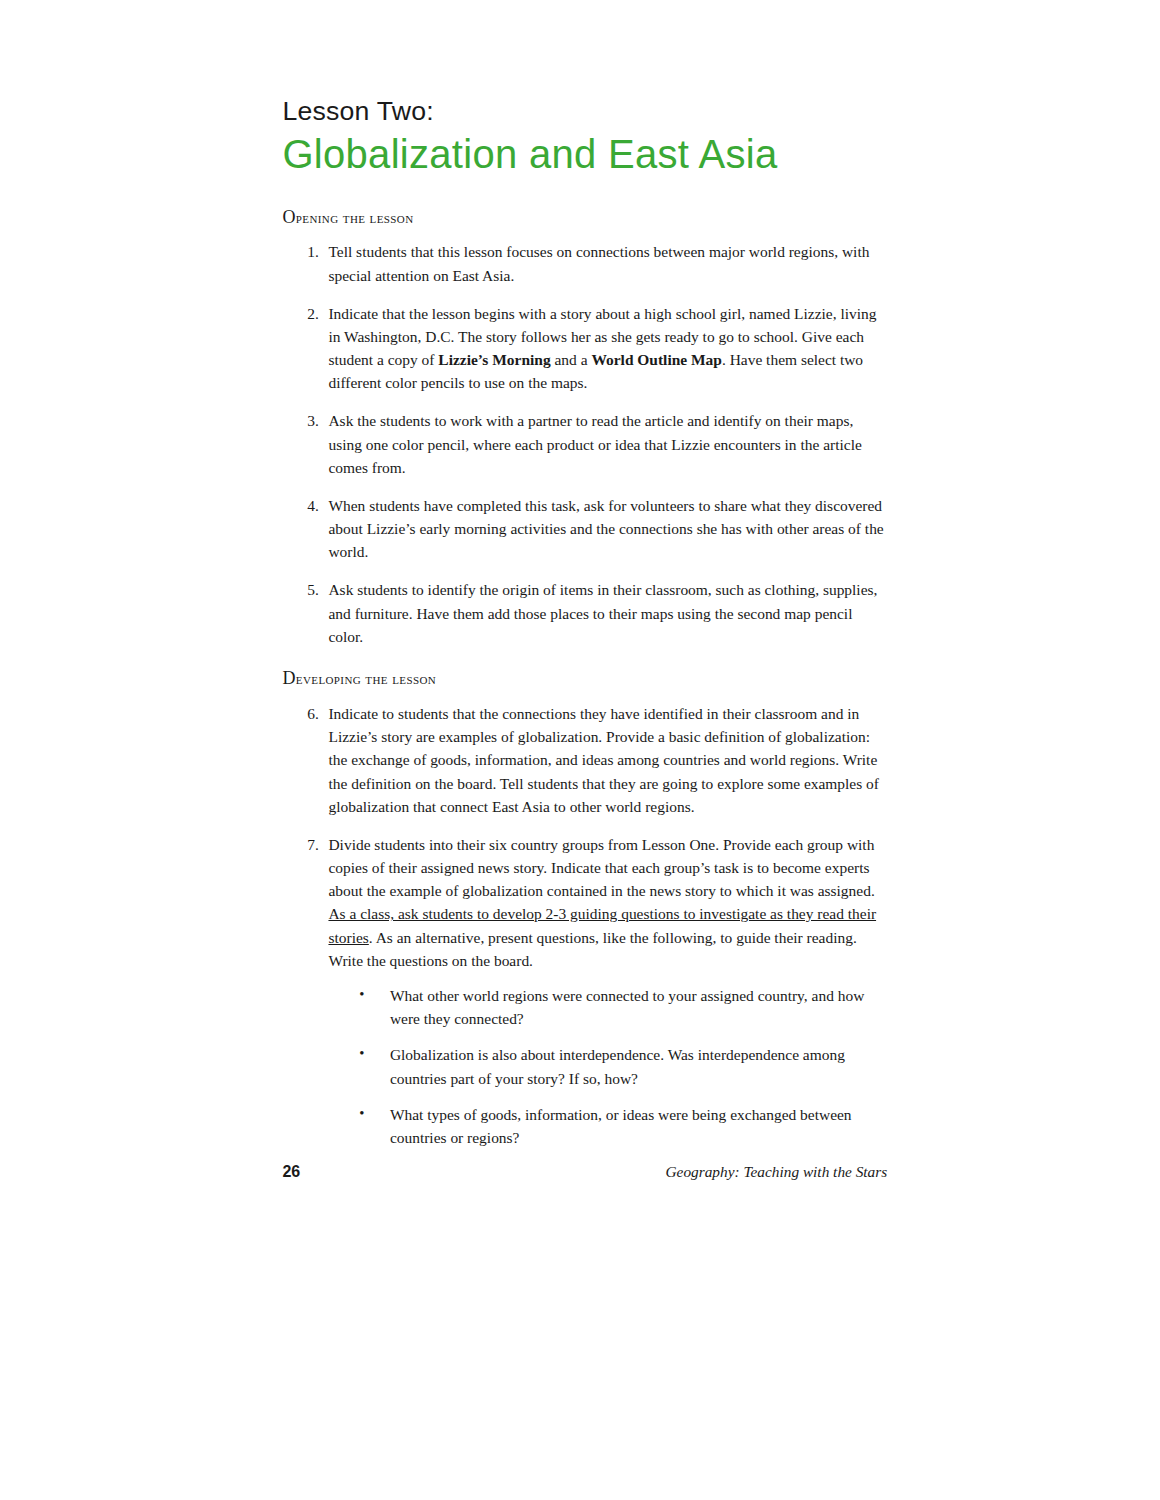Lesson Two:
Globalization and East Asia
Opening the lesson
Tell students that this lesson focuses on connections between major world regions, with special attention on East Asia.
Indicate that the lesson begins with a story about a high school girl, named Lizzie, living in Washington, D.C. The story follows her as she gets ready to go to school. Give each student a copy of Lizzie’s Morning and a World Outline Map. Have them select two different color pencils to use on the maps.
Ask the students to work with a partner to read the article and identify on their maps, using one color pencil, where each product or idea that Lizzie encounters in the article comes from.
When students have completed this task, ask for volunteers to share what they discovered about Lizzie’s early morning activities and the connections she has with other areas of the world.
Ask students to identify the origin of items in their classroom, such as clothing, supplies, and furniture. Have them add those places to their maps using the second map pencil color.
Developing the lesson
Indicate to students that the connections they have identified in their classroom and in Lizzie’s story are examples of globalization. Provide a basic definition of globalization: the exchange of goods, information, and ideas among countries and world regions. Write the definition on the board. Tell students that they are going to explore some examples of globalization that connect East Asia to other world regions.
Divide students into their six country groups from Lesson One. Provide each group with copies of their assigned news story. Indicate that each group’s task is to become experts about the example of globalization contained in the news story to which it was assigned. As a class, ask students to develop 2-3 guiding questions to investigate as they read their stories. As an alternative, present questions, like the following, to guide their reading. Write the questions on the board.
What other world regions were connected to your assigned country, and how were they connected?
Globalization is also about interdependence. Was interdependence among countries part of your story? If so, how?
What types of goods, information, or ideas were being exchanged between countries or regions?
26 Geography: Teaching with the Stars